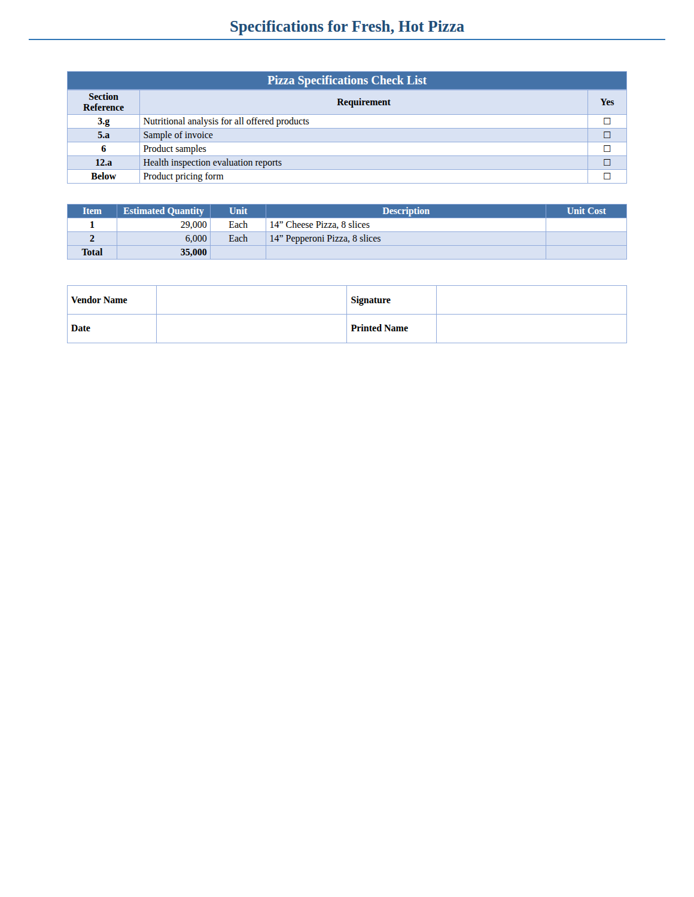Specifications for Fresh, Hot Pizza
Pizza Specifications Check List
| Section Reference | Requirement | Yes |
| --- | --- | --- |
| 3.g | Nutritional analysis for all offered products | ☐ |
| 5.a | Sample of invoice | ☐ |
| 6 | Product samples | ☐ |
| 12.a | Health inspection evaluation reports | ☐ |
| Below | Product pricing form | ☐ |
| Item | Estimated Quantity | Unit | Description | Unit Cost |
| --- | --- | --- | --- | --- |
| 1 | 29,000 | Each | 14” Cheese Pizza, 8 slices | |
| 2 | 6,000 | Each | 14” Pepperoni Pizza, 8 slices | |
| Total | 35,000 | | | |
| Vendor Name | | Signature | |
| Date | | Printed Name | |